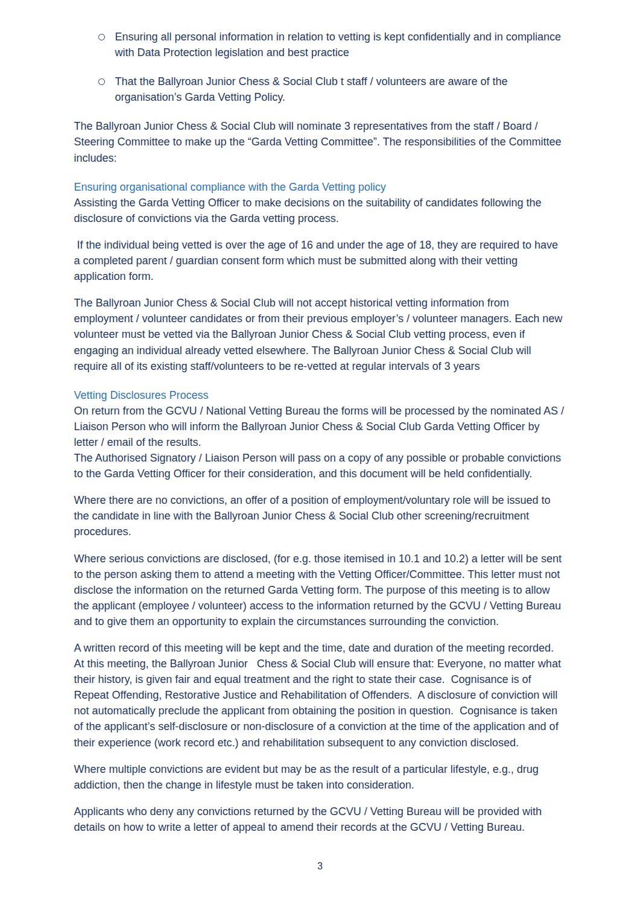Ensuring all personal information in relation to vetting is kept confidentially and in compliance with Data Protection legislation and best practice
That the Ballyroan Junior Chess & Social Club t staff / volunteers are aware of the organisation’s Garda Vetting Policy.
The Ballyroan Junior Chess & Social Club will nominate 3 representatives from the staff / Board / Steering Committee to make up the “Garda Vetting Committee”. The responsibilities of the Committee includes:
Ensuring organisational compliance with the Garda Vetting policy
Assisting the Garda Vetting Officer to make decisions on the suitability of candidates following the disclosure of convictions via the Garda vetting process.
If the individual being vetted is over the age of 16 and under the age of 18, they are required to have a completed parent / guardian consent form which must be submitted along with their vetting application form.
The Ballyroan Junior Chess & Social Club will not accept historical vetting information from employment / volunteer candidates or from their previous employer’s / volunteer managers. Each new volunteer must be vetted via the Ballyroan Junior Chess & Social Club vetting process, even if engaging an individual already vetted elsewhere. The Ballyroan Junior Chess & Social Club will require all of its existing staff/volunteers to be re-vetted at regular intervals of 3 years
Vetting Disclosures Process
On return from the GCVU / National Vetting Bureau the forms will be processed by the nominated AS / Liaison Person who will inform the Ballyroan Junior Chess & Social Club Garda Vetting Officer by letter / email of the results.
The Authorised Signatory / Liaison Person will pass on a copy of any possible or probable convictions to the Garda Vetting Officer for their consideration, and this document will be held confidentially.
Where there are no convictions, an offer of a position of employment/voluntary role will be issued to the candidate in line with the Ballyroan Junior Chess & Social Club other screening/recruitment procedures.
Where serious convictions are disclosed, (for e.g. those itemised in 10.1 and 10.2) a letter will be sent to the person asking them to attend a meeting with the Vetting Officer/Committee. This letter must not disclose the information on the returned Garda Vetting form. The purpose of this meeting is to allow the applicant (employee / volunteer) access to the information returned by the GCVU / Vetting Bureau and to give them an opportunity to explain the circumstances surrounding the conviction.
A written record of this meeting will be kept and the time, date and duration of the meeting recorded. At this meeting, the Ballyroan Junior Chess & Social Club will ensure that: Everyone, no matter what their history, is given fair and equal treatment and the right to state their case. Cognisance is of Repeat Offending, Restorative Justice and Rehabilitation of Offenders. A disclosure of conviction will not automatically preclude the applicant from obtaining the position in question. Cognisance is taken of the applicant’s self-disclosure or non-disclosure of a conviction at the time of the application and of their experience (work record etc.) and rehabilitation subsequent to any conviction disclosed.
Where multiple convictions are evident but may be as the result of a particular lifestyle, e.g., drug addiction, then the change in lifestyle must be taken into consideration.
Applicants who deny any convictions returned by the GCVU / Vetting Bureau will be provided with details on how to write a letter of appeal to amend their records at the GCVU / Vetting Bureau.
3